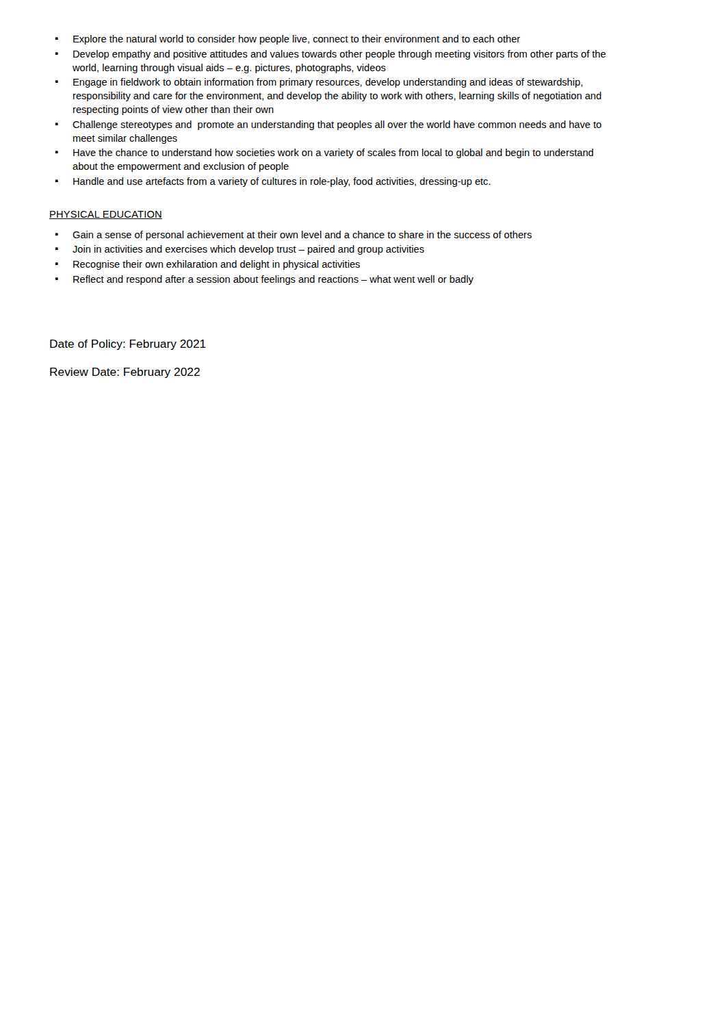Explore the natural world to consider how people live, connect to their environment and to each other
Develop empathy and positive attitudes and values towards other people through meeting visitors from other parts of the world, learning through visual aids – e.g. pictures, photographs, videos
Engage in fieldwork to obtain information from primary resources, develop understanding and ideas of stewardship, responsibility and care for the environment, and develop the ability to work with others, learning skills of negotiation and respecting points of view other than their own
Challenge stereotypes and promote an understanding that peoples all over the world have common needs and have to meet similar challenges
Have the chance to understand how societies work on a variety of scales from local to global and begin to understand about the empowerment and exclusion of people
Handle and use artefacts from a variety of cultures in role-play, food activities, dressing-up etc.
PHYSICAL EDUCATION
Gain a sense of personal achievement at their own level and a chance to share in the success of others
Join in activities and exercises which develop trust – paired and group activities
Recognise their own exhilaration and delight in physical activities
Reflect and respond after a session about feelings and reactions – what went well or badly
Date of Policy: February 2021
Review Date: February 2022